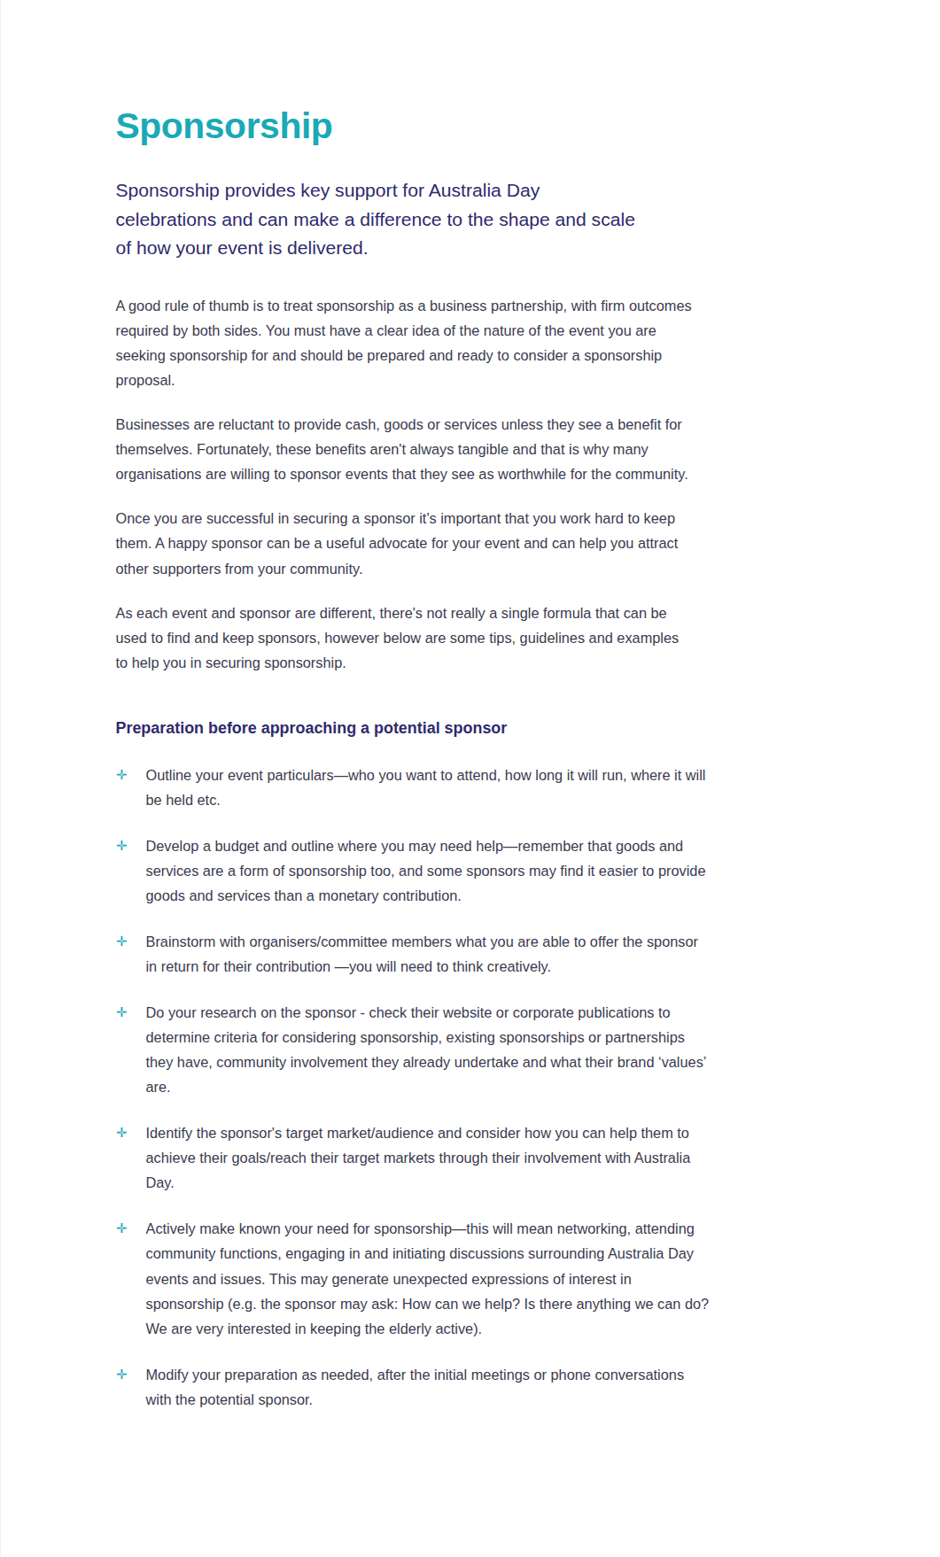Sponsorship
Sponsorship provides key support for Australia Day celebrations and can make a difference to the shape and scale of how your event is delivered.
A good rule of thumb is to treat sponsorship as a business partnership, with firm outcomes required by both sides. You must have a clear idea of the nature of the event you are seeking sponsorship for and should be prepared and ready to consider a sponsorship proposal.
Businesses are reluctant to provide cash, goods or services unless they see a benefit for themselves. Fortunately, these benefits aren't always tangible and that is why many organisations are willing to sponsor events that they see as worthwhile for the community.
Once you are successful in securing a sponsor it's important that you work hard to keep them. A happy sponsor can be a useful advocate for your event and can help you attract other supporters from your community.
As each event and sponsor are different, there's not really a single formula that can be used to find and keep sponsors, however below are some tips, guidelines and examples to help you in securing sponsorship.
Preparation before approaching a potential sponsor
Outline your event particulars—who you want to attend, how long it will run, where it will be held etc.
Develop a budget and outline where you may need help—remember that goods and services are a form of sponsorship too, and some sponsors may find it easier to provide goods and services than a monetary contribution.
Brainstorm with organisers/committee members what you are able to offer the sponsor in return for their contribution —you will need to think creatively.
Do your research on the sponsor - check their website or corporate publications to determine criteria for considering sponsorship, existing sponsorships or partnerships they have, community involvement they already undertake and what their brand ‘values’ are.
Identify the sponsor's target market/audience and consider how you can help them to achieve their goals/reach their target markets through their involvement with Australia Day.
Actively make known your need for sponsorship—this will mean networking, attending community functions, engaging in and initiating discussions surrounding Australia Day events and issues. This may generate unexpected expressions of interest in sponsorship (e.g. the sponsor may ask: How can we help? Is there anything we can do? We are very interested in keeping the elderly active).
Modify your preparation as needed, after the initial meetings or phone conversations with the potential sponsor.